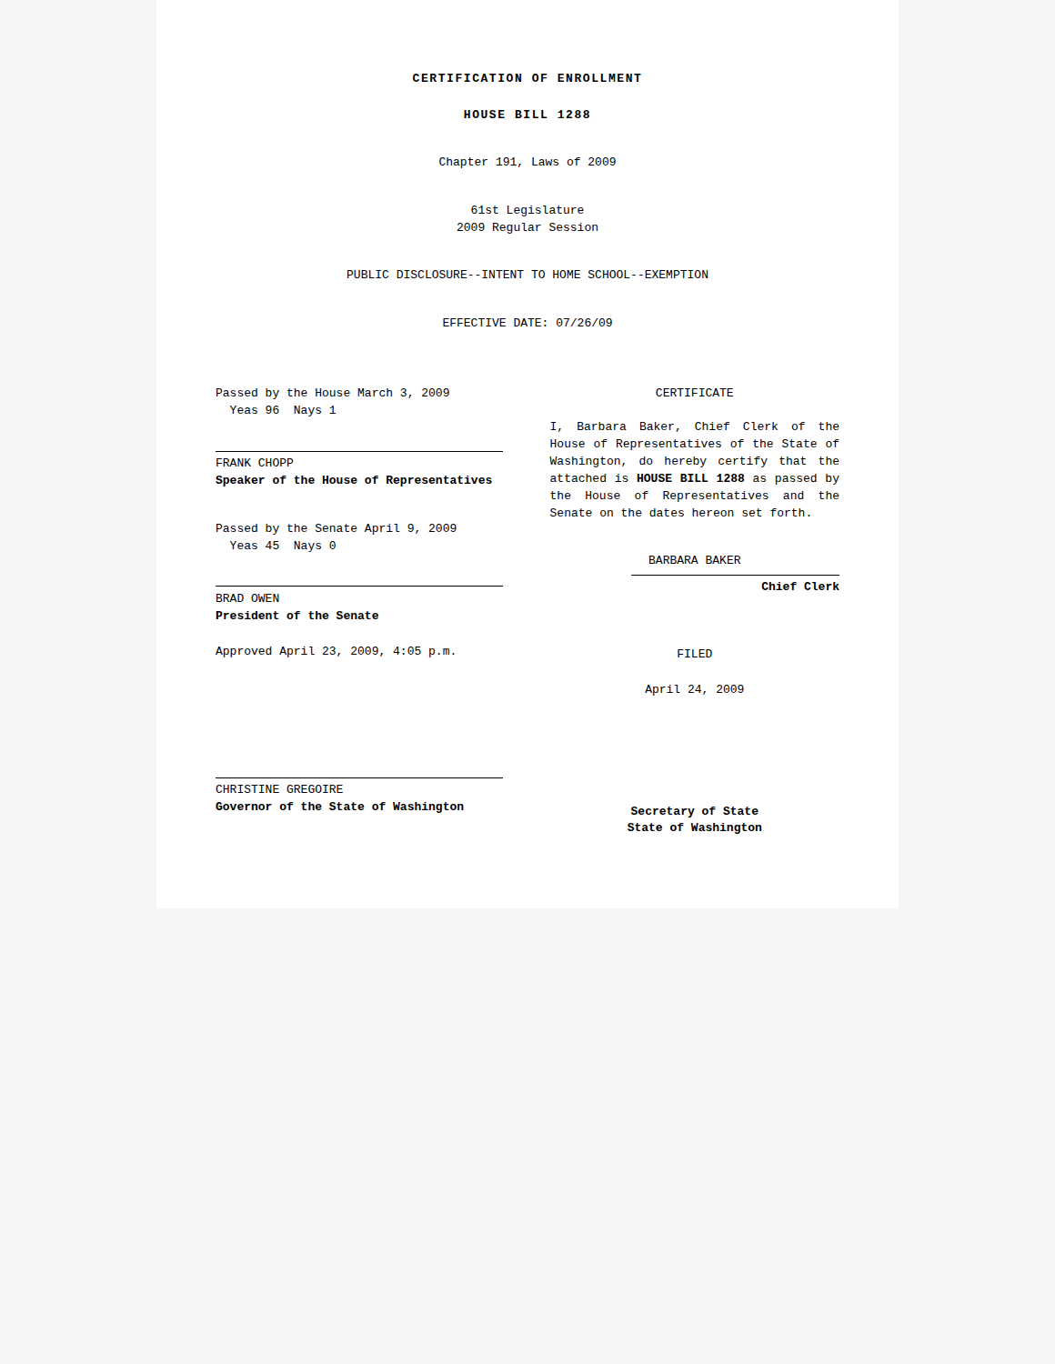CERTIFICATION OF ENROLLMENT
HOUSE BILL 1288
Chapter 191, Laws of 2009
61st Legislature
2009 Regular Session
PUBLIC DISCLOSURE--INTENT TO HOME SCHOOL--EXEMPTION
EFFECTIVE DATE: 07/26/09
Passed by the House March 3, 2009
Yeas 96 Nays 1
FRANK CHOPP
Speaker of the House of Representatives
Passed by the Senate April 9, 2009
Yeas 45 Nays 0
BRAD OWEN
President of the Senate
Approved April 23, 2009, 4:05 p.m.
CHRISTINE GREGOIRE
Governor of the State of Washington
CERTIFICATE
I, Barbara Baker, Chief Clerk of the House of Representatives of the State of Washington, do hereby certify that the attached is HOUSE BILL 1288 as passed by the House of Representatives and the Senate on the dates hereon set forth.
BARBARA BAKER
Chief Clerk
FILED
April 24, 2009
Secretary of State
State of Washington